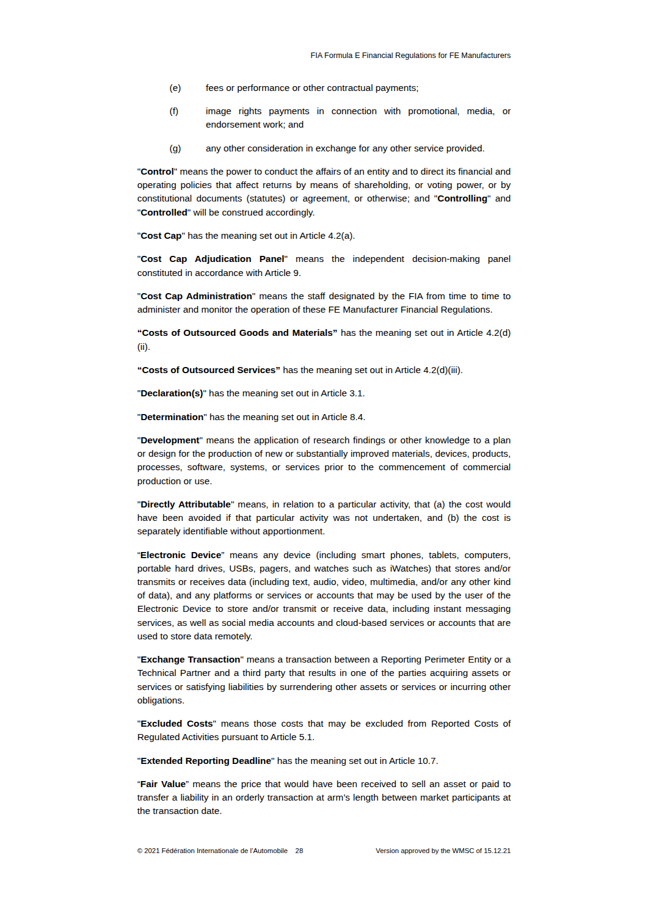FIA Formula E Financial Regulations for FE Manufacturers
(e) fees or performance or other contractual payments;
(f) image rights payments in connection with promotional, media, or endorsement work; and
(g) any other consideration in exchange for any other service provided.
"Control" means the power to conduct the affairs of an entity and to direct its financial and operating policies that affect returns by means of shareholding, or voting power, or by constitutional documents (statutes) or agreement, or otherwise; and "Controlling" and "Controlled" will be construed accordingly.
"Cost Cap" has the meaning set out in Article 4.2(a).
"Cost Cap Adjudication Panel" means the independent decision-making panel constituted in accordance with Article 9.
"Cost Cap Administration" means the staff designated by the FIA from time to time to administer and monitor the operation of these FE Manufacturer Financial Regulations.
“Costs of Outsourced Goods and Materials” has the meaning set out in Article 4.2(d)(ii).
“Costs of Outsourced Services” has the meaning set out in Article 4.2(d)(iii).
"Declaration(s)" has the meaning set out in Article 3.1.
"Determination" has the meaning set out in Article 8.4.
"Development" means the application of research findings or other knowledge to a plan or design for the production of new or substantially improved materials, devices, products, processes, software, systems, or services prior to the commencement of commercial production or use.
"Directly Attributable" means, in relation to a particular activity, that (a) the cost would have been avoided if that particular activity was not undertaken, and (b) the cost is separately identifiable without apportionment.
“Electronic Device” means any device (including smart phones, tablets, computers, portable hard drives, USBs, pagers, and watches such as iWatches) that stores and/or transmits or receives data (including text, audio, video, multimedia, and/or any other kind of data), and any platforms or services or accounts that may be used by the user of the Electronic Device to store and/or transmit or receive data, including instant messaging services, as well as social media accounts and cloud-based services or accounts that are used to store data remotely.
"Exchange Transaction" means a transaction between a Reporting Perimeter Entity or a Technical Partner and a third party that results in one of the parties acquiring assets or services or satisfying liabilities by surrendering other assets or services or incurring other obligations.
"Excluded Costs" means those costs that may be excluded from Reported Costs of Regulated Activities pursuant to Article 5.1.
"Extended Reporting Deadline" has the meaning set out in Article 10.7.
“Fair Value” means the price that would have been received to sell an asset or paid to transfer a liability in an orderly transaction at arm’s length between market participants at the transaction date.
© 2021 Fédération Internationale de l’Automobile 28 Version approved by the WMSC of 15.12.21